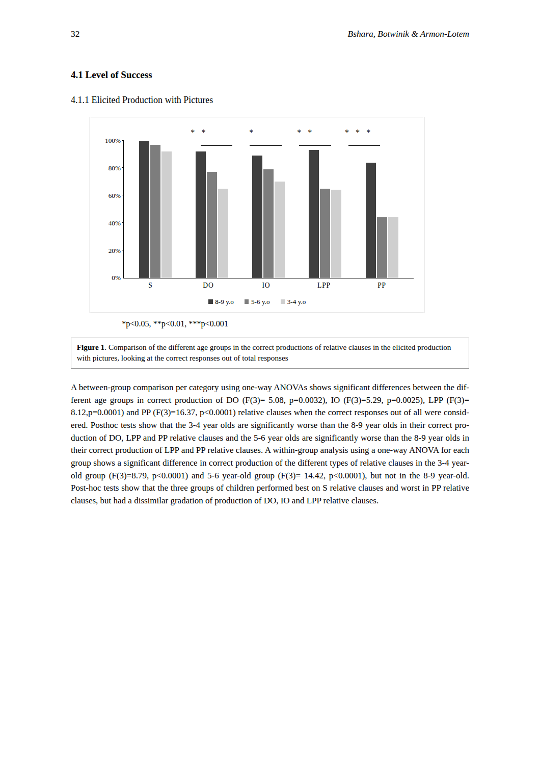32 Bshara, Botwinik & Armon-Lotem
4.1 Level of Success
4.1.1 Elicited Production with Pictures
* * * * * * * *
100% 80% 60% 40% 20% 0%
S DO IO LPP PP
8-9 y.o 5-6 y.o 3-4 y.o
*p<0.05, **p<0.01, ***p<0.001
Figure 1. Comparison of the different age groups in the correct productions of relative clauses in the elicited production with pictures, looking at the correct responses out of total responses
A between-group comparison per category using one-way ANOVAs shows significant differences between the different age groups in correct production of DO (F(3)= 5.08, p=0.0032), IO (F(3)=5.29, p=0.0025), LPP (F(3)= 8.12,p=0.0001) and PP (F(3)=16.37, p<0.0001) relative clauses when the correct responses out of all were considered. Posthoc tests show that the 3-4 year olds are significantly worse than the 8-9 year olds in their correct production of DO, LPP and PP relative clauses and the 5-6 year olds are significantly worse than the 8-9 year olds in their correct production of LPP and PP relative clauses. A within-group analysis using a one-way ANOVA for each group shows a significant difference in correct production of the different types of relative clauses in the 3-4 year-old group (F(3)=8.79, p<0.0001) and 5-6 year-old group (F(3)= 14.42, p<0.0001), but not in the 8-9 year-old. Post-hoc tests show that the three groups of children performed best on S relative clauses and worst in PP relative clauses, but had a dissimilar gradation of production of DO, IO and LPP relative clauses.